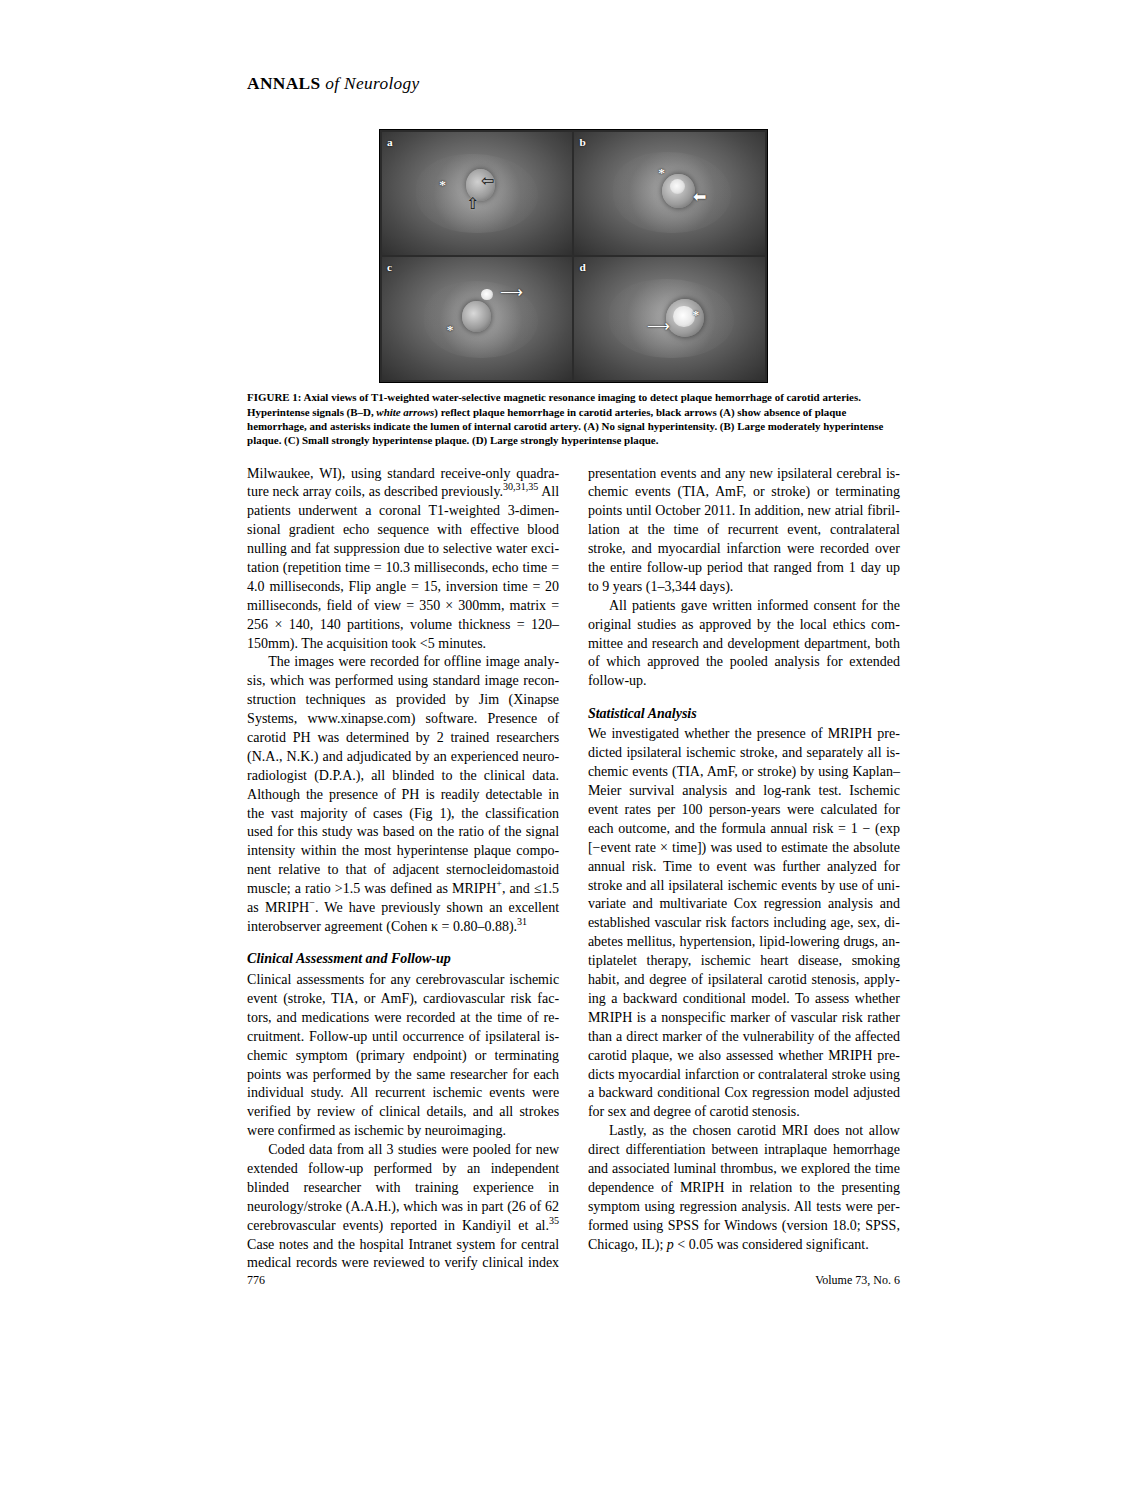ANNALS of Neurology
a
* ⇦ ⇧
b
* ⬅
c
* ⟶
d
* ⟶
FIGURE 1: Axial views of T1-weighted water-selective magnetic resonance imaging to detect plaque hemorrhage of carotid arteries. Hyperintense signals (B–D, white arrows) reflect plaque hemorrhage in carotid arteries, black arrows (A) show absence of plaque hemorrhage, and asterisks indicate the lumen of internal carotid artery. (A) No signal hyperintensity. (B) Large moderately hyperintense plaque. (C) Small strongly hyperintense plaque. (D) Large strongly hyperintense plaque.
Milwaukee, WI), using standard receive-only quadrature neck array coils, as described previously.30,31,35 All patients underwent a coronal T1-weighted 3-dimensional gradient echo sequence with effective blood nulling and fat suppression due to selective water excitation (repetition time = 10.3 milliseconds, echo time = 4.0 milliseconds, Flip angle = 15, inversion time = 20 milliseconds, field of view = 350 × 300mm, matrix = 256 × 140, 140 partitions, volume thickness = 120–150mm). The acquisition took <5 minutes.
The images were recorded for offline image analysis, which was performed using standard image reconstruction techniques as provided by Jim (Xinapse Systems, www.xinapse.com) software. Presence of carotid PH was determined by 2 trained researchers (N.A., N.K.) and adjudicated by an experienced neuroradiologist (D.P.A.), all blinded to the clinical data. Although the presence of PH is readily detectable in the vast majority of cases (Fig 1), the classification used for this study was based on the ratio of the signal intensity within the most hyperintense plaque component relative to that of adjacent sternocleidomastoid muscle; a ratio >1.5 was defined as MRIPH+, and ≤1.5 as MRIPH−. We have previously shown an excellent interobserver agreement (Cohen κ = 0.80–0.88).31
Clinical Assessment and Follow-up
Clinical assessments for any cerebrovascular ischemic event (stroke, TIA, or AmF), cardiovascular risk factors, and medications were recorded at the time of recruitment. Follow-up until occurrence of ipsilateral ischemic symptom (primary endpoint) or terminating points was performed by the same researcher for each individual study. All recurrent ischemic events were verified by review of clinical details, and all strokes were confirmed as ischemic by neuroimaging.
Coded data from all 3 studies were pooled for new extended follow-up performed by an independent blinded researcher with training experience in neurology/stroke (A.A.H.), which was in part (26 of 62 cerebrovascular events) reported in Kandiyil et al.35 Case notes and the hospital Intranet system for central medical records were reviewed to verify clinical index presentation events and any new ipsilateral cerebral ischemic events (TIA, AmF, or stroke) or terminating points until October 2011. In addition, new atrial fibrillation at the time of recurrent event, contralateral stroke, and myocardial infarction were recorded over the entire follow-up period that ranged from 1 day up to 9 years (1–3,344 days).
All patients gave written informed consent for the original studies as approved by the local ethics committee and research and development department, both of which approved the pooled analysis for extended follow-up.
Statistical Analysis
We investigated whether the presence of MRIPH predicted ipsilateral ischemic stroke, and separately all ischemic events (TIA, AmF, or stroke) by using Kaplan–Meier survival analysis and log-rank test. Ischemic event rates per 100 person-years were calculated for each outcome, and the formula annual risk = 1 − (exp [−event rate × time]) was used to estimate the absolute annual risk. Time to event was further analyzed for stroke and all ipsilateral ischemic events by use of univariate and multivariate Cox regression analysis and established vascular risk factors including age, sex, diabetes mellitus, hypertension, lipid-lowering drugs, antiplatelet therapy, ischemic heart disease, smoking habit, and degree of ipsilateral carotid stenosis, applying a backward conditional model. To assess whether MRIPH is a nonspecific marker of vascular risk rather than a direct marker of the vulnerability of the affected carotid plaque, we also assessed whether MRIPH predicts myocardial infarction or contralateral stroke using a backward conditional Cox regression model adjusted for sex and degree of carotid stenosis.
Lastly, as the chosen carotid MRI does not allow direct differentiation between intraplaque hemorrhage and associated luminal thrombus, we explored the time dependence of MRIPH in relation to the presenting symptom using regression analysis. All tests were performed using SPSS for Windows (version 18.0; SPSS, Chicago, IL); p < 0.05 was considered significant.
776 Volume 73, No. 6